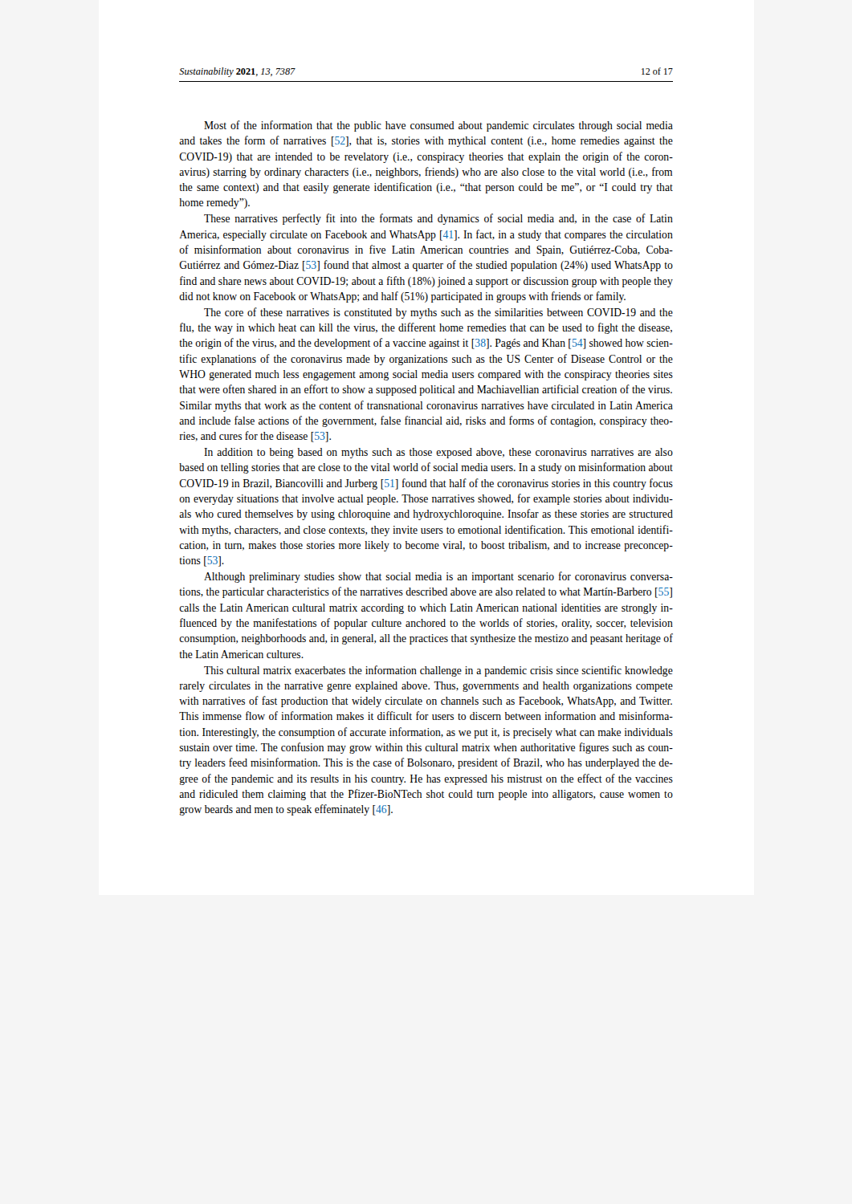Sustainability 2021, 13, 7387
12 of 17
Most of the information that the public have consumed about pandemic circulates through social media and takes the form of narratives [52], that is, stories with mythical content (i.e., home remedies against the COVID-19) that are intended to be revelatory (i.e., conspiracy theories that explain the origin of the coronavirus) starring by ordinary characters (i.e., neighbors, friends) who are also close to the vital world (i.e., from the same context) and that easily generate identification (i.e., “that person could be me”, or “I could try that home remedy”).
These narratives perfectly fit into the formats and dynamics of social media and, in the case of Latin America, especially circulate on Facebook and WhatsApp [41]. In fact, in a study that compares the circulation of misinformation about coronavirus in five Latin American countries and Spain, Gutiérrez-Coba, Coba-Gutiérrez and Gómez-Diaz [53] found that almost a quarter of the studied population (24%) used WhatsApp to find and share news about COVID-19; about a fifth (18%) joined a support or discussion group with people they did not know on Facebook or WhatsApp; and half (51%) participated in groups with friends or family.
The core of these narratives is constituted by myths such as the similarities between COVID-19 and the flu, the way in which heat can kill the virus, the different home remedies that can be used to fight the disease, the origin of the virus, and the development of a vaccine against it [38]. Pagés and Khan [54] showed how scientific explanations of the coronavirus made by organizations such as the US Center of Disease Control or the WHO generated much less engagement among social media users compared with the conspiracy theories sites that were often shared in an effort to show a supposed political and Machiavellian artificial creation of the virus. Similar myths that work as the content of transnational coronavirus narratives have circulated in Latin America and include false actions of the government, false financial aid, risks and forms of contagion, conspiracy theories, and cures for the disease [53].
In addition to being based on myths such as those exposed above, these coronavirus narratives are also based on telling stories that are close to the vital world of social media users. In a study on misinformation about COVID-19 in Brazil, Biancovilli and Jurberg [51] found that half of the coronavirus stories in this country focus on everyday situations that involve actual people. Those narratives showed, for example stories about individuals who cured themselves by using chloroquine and hydroxychloroquine. Insofar as these stories are structured with myths, characters, and close contexts, they invite users to emotional identification. This emotional identification, in turn, makes those stories more likely to become viral, to boost tribalism, and to increase preconceptions [53].
Although preliminary studies show that social media is an important scenario for coronavirus conversations, the particular characteristics of the narratives described above are also related to what Martín-Barbero [55] calls the Latin American cultural matrix according to which Latin American national identities are strongly influenced by the manifestations of popular culture anchored to the worlds of stories, orality, soccer, television consumption, neighborhoods and, in general, all the practices that synthesize the mestizo and peasant heritage of the Latin American cultures.
This cultural matrix exacerbates the information challenge in a pandemic crisis since scientific knowledge rarely circulates in the narrative genre explained above. Thus, governments and health organizations compete with narratives of fast production that widely circulate on channels such as Facebook, WhatsApp, and Twitter. This immense flow of information makes it difficult for users to discern between information and misinformation. Interestingly, the consumption of accurate information, as we put it, is precisely what can make individuals sustain over time. The confusion may grow within this cultural matrix when authoritative figures such as country leaders feed misinformation. This is the case of Bolsonaro, president of Brazil, who has underplayed the degree of the pandemic and its results in his country. He has expressed his mistrust on the effect of the vaccines and ridiculed them claiming that the Pfizer-BioNTech shot could turn people into alligators, cause women to grow beards and men to speak effeminately [46].